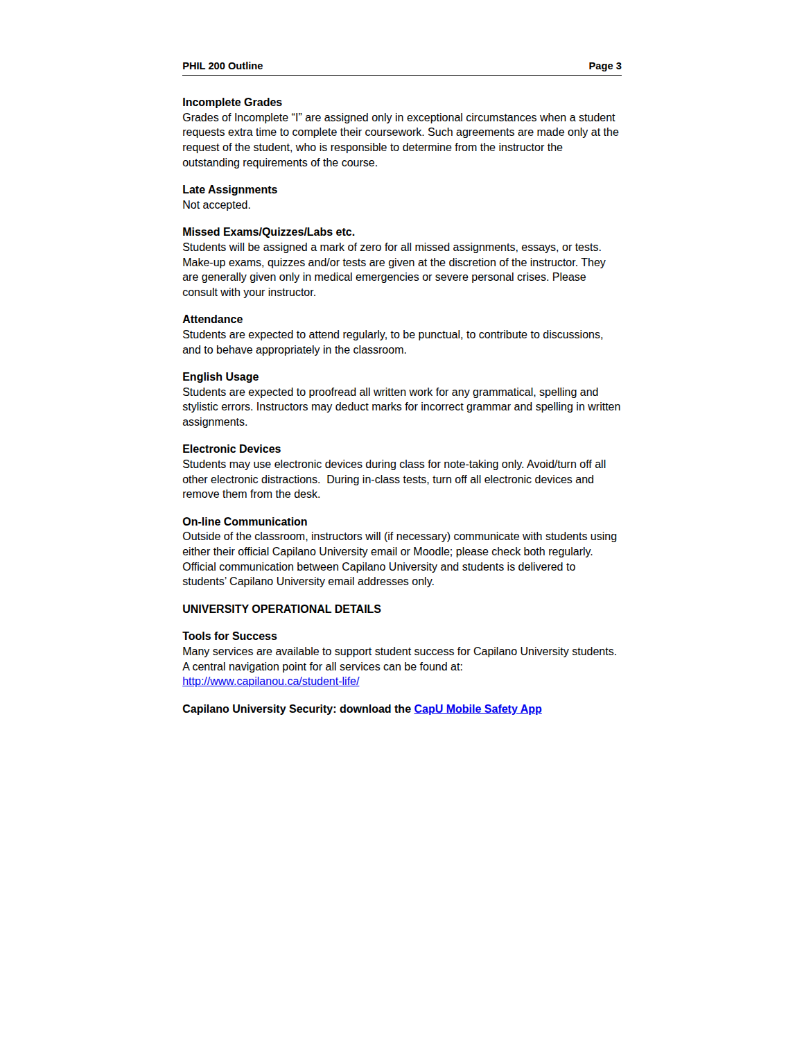PHIL 200 Outline Page 3
Incomplete Grades
Grades of Incomplete “I” are assigned only in exceptional circumstances when a student requests extra time to complete their coursework. Such agreements are made only at the request of the student, who is responsible to determine from the instructor the outstanding requirements of the course.
Late Assignments
Not accepted.
Missed Exams/Quizzes/Labs etc.
Students will be assigned a mark of zero for all missed assignments, essays, or tests. Make-up exams, quizzes and/or tests are given at the discretion of the instructor. They are generally given only in medical emergencies or severe personal crises. Please consult with your instructor.
Attendance
Students are expected to attend regularly, to be punctual, to contribute to discussions, and to behave appropriately in the classroom.
English Usage
Students are expected to proofread all written work for any grammatical, spelling and stylistic errors. Instructors may deduct marks for incorrect grammar and spelling in written assignments.
Electronic Devices
Students may use electronic devices during class for note-taking only. Avoid/turn off all other electronic distractions. During in-class tests, turn off all electronic devices and remove them from the desk.
On-line Communication
Outside of the classroom, instructors will (if necessary) communicate with students using either their official Capilano University email or Moodle; please check both regularly. Official communication between Capilano University and students is delivered to students’ Capilano University email addresses only.
UNIVERSITY OPERATIONAL DETAILS
Tools for Success
Many services are available to support student success for Capilano University students. A central navigation point for all services can be found at: http://www.capilanou.ca/student-life/
Capilano University Security: download the CapU Mobile Safety App